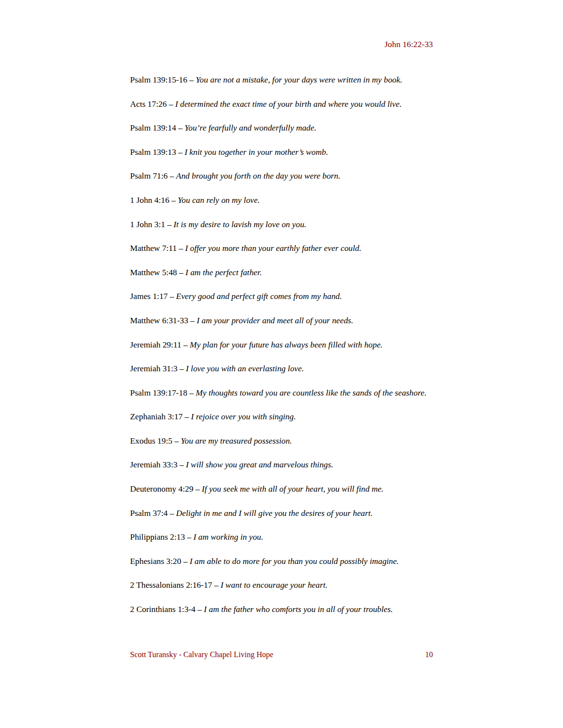John 16:22-33
Psalm 139:15-16 – You are not a mistake, for your days were written in my book.
Acts 17:26 – I determined the exact time of your birth and where you would live.
Psalm 139:14 – You’re fearfully and wonderfully made.
Psalm 139:13 – I knit you together in your mother’s womb.
Psalm 71:6 – And brought you forth on the day you were born.
1 John 4:16 – You can rely on my love.
1 John 3:1 – It is my desire to lavish my love on you.
Matthew 7:11 – I offer you more than your earthly father ever could.
Matthew 5:48 – I am the perfect father.
James 1:17 – Every good and perfect gift comes from my hand.
Matthew 6:31-33 – I am your provider and meet all of your needs.
Jeremiah 29:11 – My plan for your future has always been filled with hope.
Jeremiah 31:3 – I love you with an everlasting love.
Psalm 139:17-18 – My thoughts toward you are countless like the sands of the seashore.
Zephaniah 3:17 – I rejoice over you with singing.
Exodus 19:5 – You are my treasured possession.
Jeremiah 33:3 – I will show you great and marvelous things.
Deuteronomy 4:29 – If you seek me with all of your heart, you will find me.
Psalm 37:4 – Delight in me and I will give you the desires of your heart.
Philippians 2:13 – I am working in you.
Ephesians 3:20 – I am able to do more for you than you could possibly imagine.
2 Thessalonians 2:16-17 – I want to encourage your heart.
2 Corinthians 1:3-4 – I am the father who comforts you in all of your troubles.
Scott Turansky - Calvary Chapel Living Hope
10